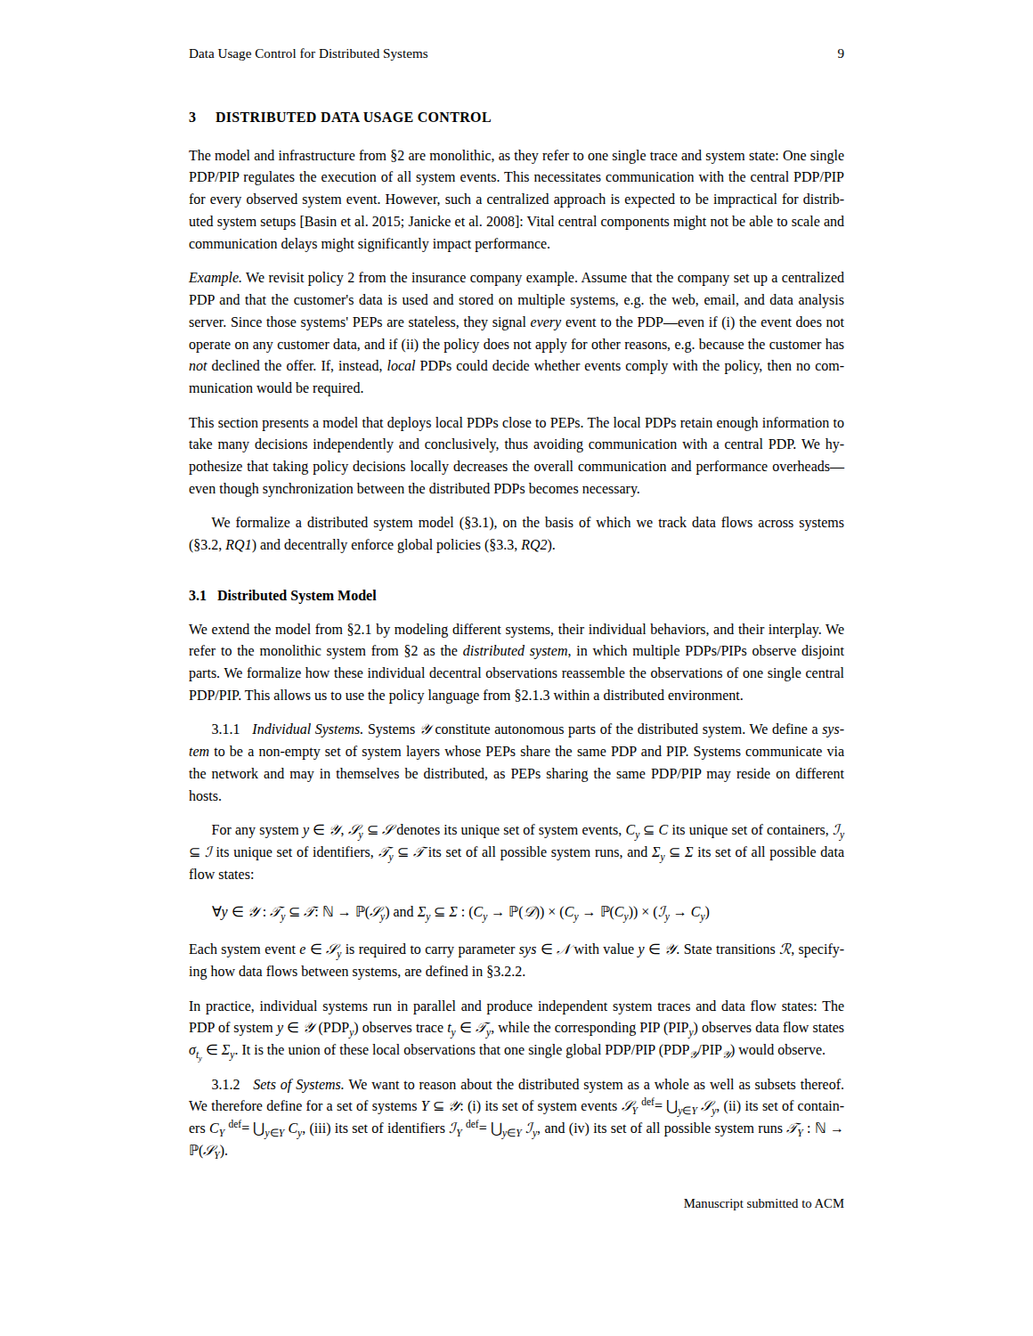Data Usage Control for Distributed Systems 9
3 DISTRIBUTED DATA USAGE CONTROL
The model and infrastructure from §2 are monolithic, as they refer to one single trace and system state: One single PDP/PIP regulates the execution of all system events. This necessitates communication with the central PDP/PIP for every observed system event. However, such a centralized approach is expected to be impractical for distributed system setups [Basin et al. 2015; Janicke et al. 2008]: Vital central components might not be able to scale and communication delays might significantly impact performance.
Example. We revisit policy 2 from the insurance company example. Assume that the company set up a centralized PDP and that the customer's data is used and stored on multiple systems, e.g. the web, email, and data analysis server. Since those systems' PEPs are stateless, they signal every event to the PDP—even if (i) the event does not operate on any customer data, and if (ii) the policy does not apply for other reasons, e.g. because the customer has not declined the offer. If, instead, local PDPs could decide whether events comply with the policy, then no communication would be required.
This section presents a model that deploys local PDPs close to PEPs. The local PDPs retain enough information to take many decisions independently and conclusively, thus avoiding communication with a central PDP. We hypothesize that taking policy decisions locally decreases the overall communication and performance overheads—even though synchronization between the distributed PDPs becomes necessary.
We formalize a distributed system model (§3.1), on the basis of which we track data flows across systems (§3.2, RQ1) and decentrally enforce global policies (§3.3, RQ2).
3.1 Distributed System Model
We extend the model from §2.1 by modeling different systems, their individual behaviors, and their interplay. We refer to the monolithic system from §2 as the distributed system, in which multiple PDPs/PIPs observe disjoint parts. We formalize how these individual decentral observations reassemble the observations of one single central PDP/PIP. This allows us to use the policy language from §2.1.3 within a distributed environment.
3.1.1 Individual Systems. Systems 𝒴 constitute autonomous parts of the distributed system. We define a system to be a non-empty set of system layers whose PEPs share the same PDP and PIP. Systems communicate via the network and may in themselves be distributed, as PEPs sharing the same PDP/PIP may reside on different hosts.
For any system y ∈ 𝒴, 𝒮y ⊆ 𝒮 denotes its unique set of system events, Cy ⊆ C its unique set of containers, ℐy ⊆ ℐ its unique set of identifiers, 𝒯y ⊆ 𝒯 its set of all possible system runs, and Σy ⊆ Σ its set of all possible data flow states:
∀y ∈ 𝒴 : 𝒯y ⊆ 𝒯: ℕ → ℙ(𝒮y) and Σy ⊆ Σ : (Cy → ℙ(𝒟)) × (Cy → ℙ(Cy)) × (ℐy → Cy)
Each system event e ∈ 𝒮y is required to carry parameter sys ∈ 𝒩 with value y ∈ 𝒴. State transitions ℛ, specifying how data flows between systems, are defined in §3.2.2.
In practice, individual systems run in parallel and produce independent system traces and data flow states: The PDP of system y ∈ 𝒴 (PDPy) observes trace ty ∈ 𝒯y, while the corresponding PIP (PIPy) observes data flow states σty ∈ Σy. It is the union of these local observations that one single global PDP/PIP (PDP𝒴/PIP𝒴) would observe.
3.1.2 Sets of Systems. We want to reason about the distributed system as a whole as well as subsets thereof. We therefore define for a set of systems Y ⊆ 𝒴: (i) its set of system events 𝒮Y def= ⋃y∈Y 𝒮y, (ii) its set of containers CY def= ⋃y∈Y Cy, (iii) its set of identifiers ℐY def= ⋃y∈Y ℐy, and (iv) its set of all possible system runs 𝒯Y : ℕ → ℙ(𝒮Y).
Manuscript submitted to ACM